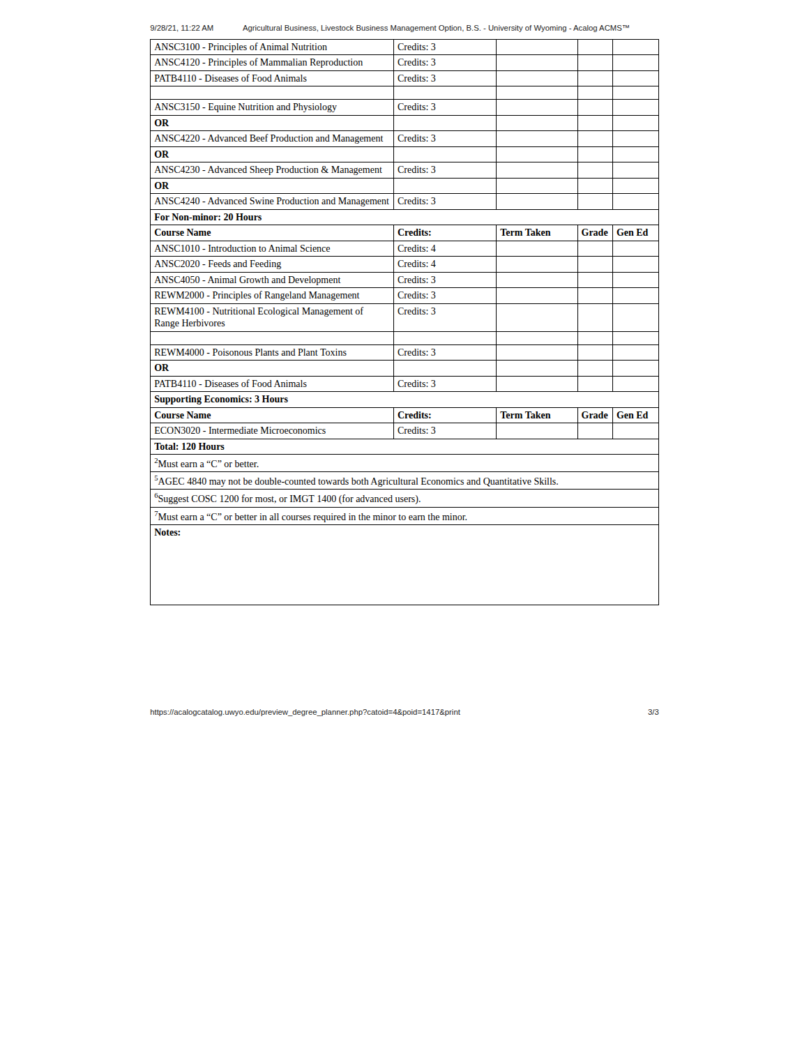9/28/21, 11:22 AM
Agricultural Business, Livestock Business Management Option, B.S. - University of Wyoming - Acalog ACMS™
| ANSC3100 - Principles of Animal Nutrition | Credits: 3 | | | |
| ANSC4120 - Principles of Mammalian Reproduction | Credits: 3 | | | |
| PATB4110 - Diseases of Food Animals | Credits: 3 | | | |
| ANSC3150 - Equine Nutrition and Physiology | Credits: 3 | | | |
| OR | | | | |
| ANSC4220 - Advanced Beef Production and Management | Credits: 3 | | | |
| OR | | | | |
| ANSC4230 - Advanced Sheep Production & Management | Credits: 3 | | | |
| OR | | | | |
| ANSC4240 - Advanced Swine Production and Management | Credits: 3 | | | |
| For Non-minor: 20 Hours |
| Course Name | Credits: | Term Taken | Grade | Gen Ed |
| ANSC1010 - Introduction to Animal Science | Credits: 4 | | | |
| ANSC2020 - Feeds and Feeding | Credits: 4 | | | |
| ANSC4050 - Animal Growth and Development | Credits: 3 | | | |
| REWM2000 - Principles of Rangeland Management | Credits: 3 | | | |
| REWM4100 - Nutritional Ecological Management of Range Herbivores | Credits: 3 | | | |
| REWM4000 - Poisonous Plants and Plant Toxins | Credits: 3 | | | |
| OR | | | | |
| PATB4110 - Diseases of Food Animals | Credits: 3 | | | |
| Supporting Economics: 3 Hours |
| Course Name | Credits: | Term Taken | Grade | Gen Ed |
| ECON3020 - Intermediate Microeconomics | Credits: 3 | | | |
| Total: 120 Hours |
| 2 Must earn a “C” or better. |
| 5 AGEC 4840 may not be double-counted towards both Agricultural Economics and Quantitative Skills. |
| 6 Suggest COSC 1200 for most, or IMGT 1400 (for advanced users). |
| 7 Must earn a “C” or better in all courses required in the minor to earn the minor. |
| Notes: |
https://acalogcatalog.uwyo.edu/preview_degree_planner.php?catoid=4&poid=1417&print
3/3